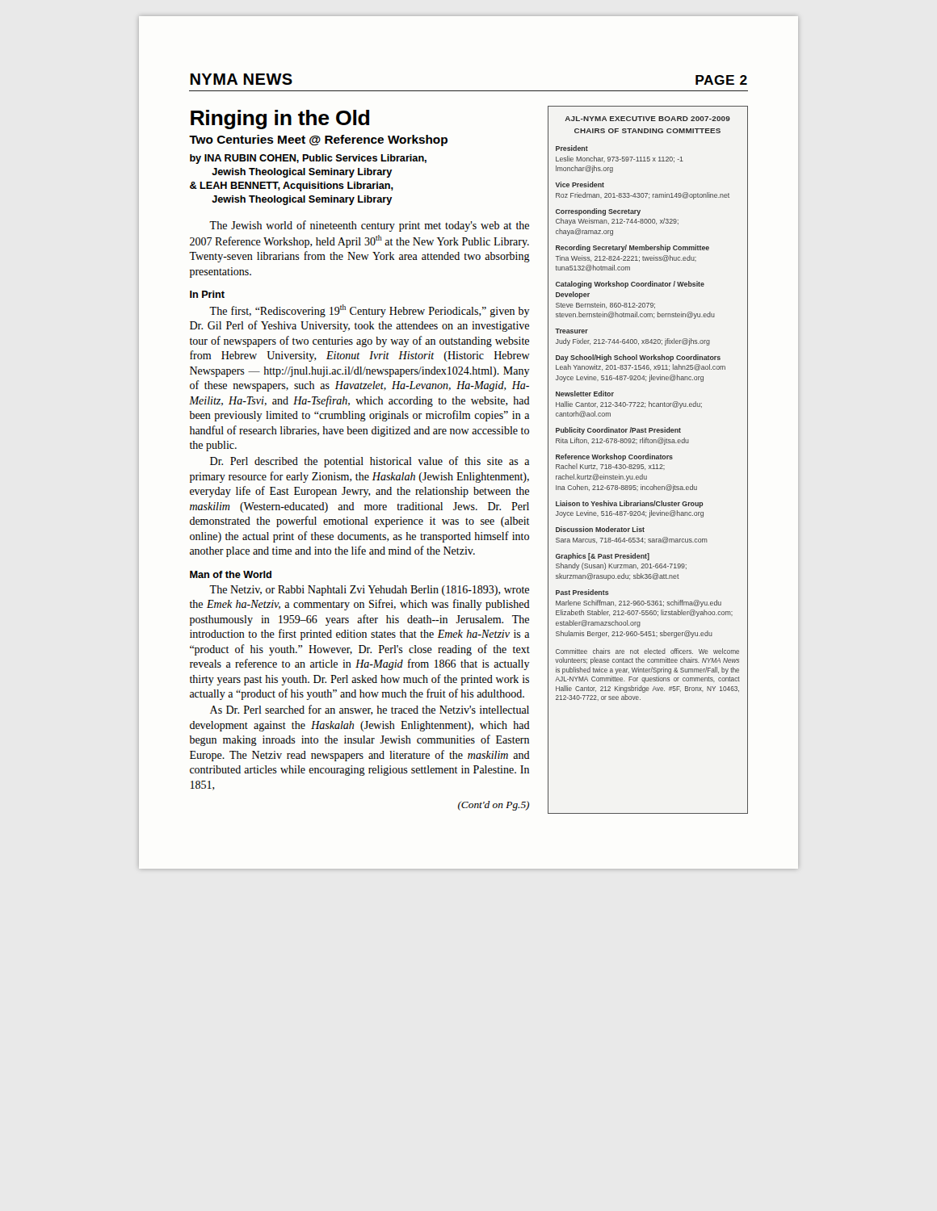NYMA News Page 2
Ringing in the Old
Two Centuries Meet @ Reference Workshop
by Ina Rubin Cohen, Public Services Librarian, Jewish Theological Seminary Library & Leah Bennett, Acquisitions Librarian, Jewish Theological Seminary Library
The Jewish world of nineteenth century print met today's web at the 2007 Reference Workshop, held April 30th at the New York Public Library. Twenty-seven librarians from the New York area attended two absorbing presentations.
In Print
The first, “Rediscovering 19th Century Hebrew Periodicals,” given by Dr. Gil Perl of Yeshiva University, took the attendees on an investigative tour of newspapers of two centuries ago by way of an outstanding website from Hebrew University, Eitonut Ivrit Historit (Historic Hebrew Newspapers — http://jnul.huji.ac.il/dl/newspapers/index1024.html). Many of these newspapers, such as Havatzelet, Ha-Levanon, Ha-Magid, Ha-Meilitz, Ha-Tsvi, and Ha-Tsefirah, which according to the website, had been previously limited to “crumbling originals or microfilm copies” in a handful of research libraries, have been digitized and are now accessible to the public.
Dr. Perl described the potential historical value of this site as a primary resource for early Zionism, the Haskalah (Jewish Enlightenment), everyday life of East European Jewry, and the relationship between the maskilim (Western-educated) and more traditional Jews. Dr. Perl demonstrated the powerful emotional experience it was to see (albeit online) the actual print of these documents, as he transported himself into another place and time and into the life and mind of the Netziv.
Man of the World
The Netziv, or Rabbi Naphtali Zvi Yehudah Berlin (1816-1893), wrote the Emek ha-Netziv, a commentary on Sifrei, which was finally published posthumously in 1959–66 years after his death--in Jerusalem. The introduction to the first printed edition states that the Emek ha-Netziv is a “product of his youth.” However, Dr. Perl's close reading of the text reveals a reference to an article in Ha-Magid from 1866 that is actually thirty years past his youth. Dr. Perl asked how much of the printed work is actually a “product of his youth” and how much the fruit of his adulthood.
As Dr. Perl searched for an answer, he traced the Netziv's intellectual development against the Haskalah (Jewish Enlightenment), which had begun making inroads into the insular Jewish communities of Eastern Europe. The Netziv read newspapers and literature of the maskilim and contributed articles while encouraging religious settlement in Palestine. In 1851,
(Cont'd on Pg.5)
AJL-NYMA EXECUTIVE BOARD 2007-2009
CHAIRS OF STANDING COMMITTEES
President Leslie Monchar, 973-597-1115 x 1120; -1 lmonchar@jhs.org
Vice President Roz Friedman, 201-833-4307; ramin149@optonline.net
Corresponding Secretary Chaya Weisman, 212-744-8000, x/329; chaya@ramaz.org
Recording Secretary/ Membership Committee Tina Weiss, 212-824-2221; tweiss@huc.edu; tuna5132@hotmail.com
Cataloging Workshop Coordinator / Website Developer Steve Bernstein, 860-812-2079; steven.bernstein@hotmail.com; bernstein@yu.edu
Treasurer Judy Fixler, 212-744-6400, x8420; jfixler@jhs.org
Day School/High School Workshop Coordinators Leah Yanowitz, 201-837-1546, x911; lahn25@aol.com Joyce Levine, 516-487-9204; jlevine@hanc.org
Newsletter Editor Hallie Cantor, 212-340-7722; hcantor@yu.edu; cantorh@aol.com
Publicity Coordinator /Past President Rita Lifton, 212-678-8092; rlifton@jtsa.edu
Reference Workshop Coordinators Rachel Kurtz, 718-430-8295, x112; rachel.kurtz@einstein.yu.edu Ina Cohen, 212-678-8895; incohen@jtsa.edu
Liaison to Yeshiva Librarians/Cluster Group Joyce Levine, 516-487-9204; jlevine@hanc.org
Discussion Moderator List Sara Marcus, 718-464-6534; sara@marcus.com
Graphics [& Past President] Shandy (Susan) Kurzman, 201-664-7199; skurzman@rasupo.edu; sbk36@att.net
Past Presidents Marlene Schiffman, 212-960-5361; schiffma@yu.edu Elizabeth Stabler, 212-607-5560; lizstabler@yahoo.com; establer@ramazschool.org Shulamis Berger, 212-960-5451; sberger@yu.edu
Committee chairs are not elected officers. We welcome volunteers; please contact the committee chairs. NYMA News is published twice a year, Winter/Spring & Summer/Fall, by the AJL-NYMA Committee. For questions or comments, contact Hallie Cantor, 212 Kingsbridge Ave. #5F, Bronx, NY 10463, 212-340-7722, or see above.